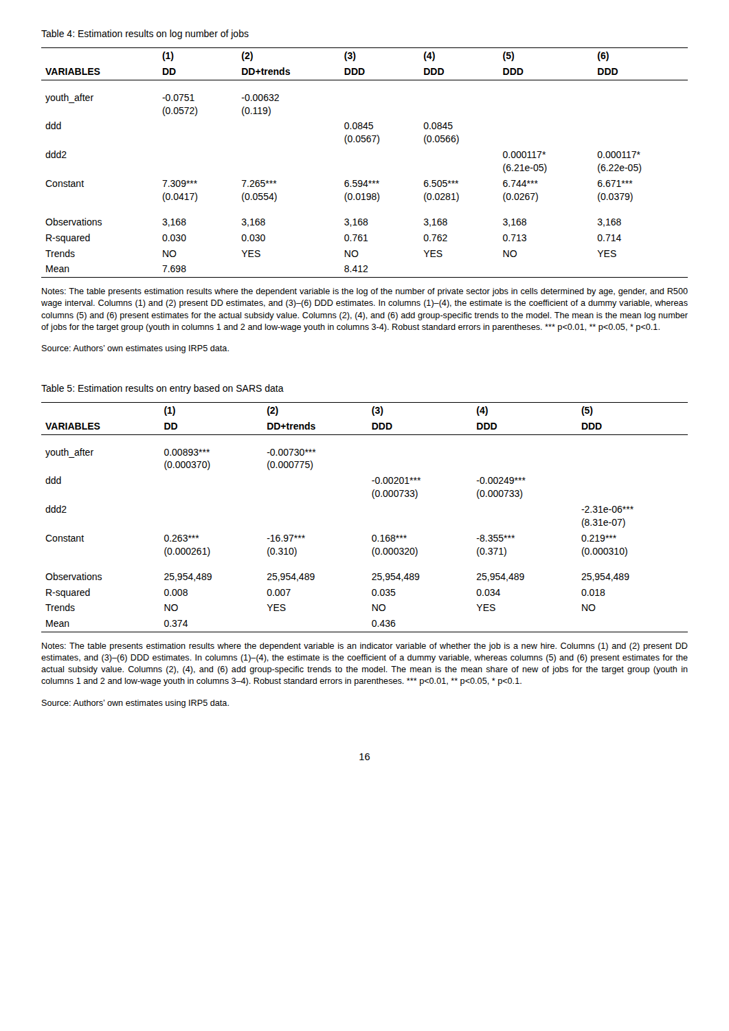Table 4: Estimation results on log number of jobs
| | (1) | (2) | (3) | (4) | (5) | (6) |
| --- | --- | --- | --- | --- | --- | --- |
| VARIABLES | DD | DD+trends | DDD | DDD | DDD | DDD |
| youth_after | -0.0751 (0.0572) | -0.00632 (0.119) | | | | |
| ddd | | | 0.0845 (0.0567) | 0.0845 (0.0566) | | |
| ddd2 | | | | | 0.000117* (6.21e-05) | 0.000117* (6.22e-05) |
| Constant | 7.309*** (0.0417) | 7.265*** (0.0554) | 6.594*** (0.0198) | 6.505*** (0.0281) | 6.744*** (0.0267) | 6.671*** (0.0379) |
| Observations | 3,168 | 3,168 | 3,168 | 3,168 | 3,168 | 3,168 |
| R-squared | 0.030 | 0.030 | 0.761 | 0.762 | 0.713 | 0.714 |
| Trends | NO | YES | NO | YES | NO | YES |
| Mean | 7.698 | | 8.412 | | | |
Notes: The table presents estimation results where the dependent variable is the log of the number of private sector jobs in cells determined by age, gender, and R500 wage interval. Columns (1) and (2) present DD estimates, and (3)–(6) DDD estimates. In columns (1)–(4), the estimate is the coefficient of a dummy variable, whereas columns (5) and (6) present estimates for the actual subsidy value. Columns (2), (4), and (6) add group-specific trends to the model. The mean is the mean log number of jobs for the target group (youth in columns 1 and 2 and low-wage youth in columns 3-4). Robust standard errors in parentheses. *** p<0.01, ** p<0.05, * p<0.1.
Source: Authors’ own estimates using IRP5 data.
Table 5: Estimation results on entry based on SARS data
| | (1) | (2) | (3) | (4) | (5) |
| --- | --- | --- | --- | --- | --- |
| VARIABLES | DD | DD+trends | DDD | DDD | DDD |
| youth_after | 0.00893*** (0.000370) | -0.00730*** (0.000775) | | | |
| ddd | | | -0.00201*** (0.000733) | -0.00249*** (0.000733) | |
| ddd2 | | | | | -2.31e-06*** (8.31e-07) |
| Constant | 0.263*** (0.000261) | -16.97*** (0.310) | 0.168*** (0.000320) | -8.355*** (0.371) | 0.219*** (0.000310) |
| Observations | 25,954,489 | 25,954,489 | 25,954,489 | 25,954,489 | 25,954,489 |
| R-squared | 0.008 | 0.007 | 0.035 | 0.034 | 0.018 |
| Trends | NO | YES | NO | YES | NO |
| Mean | 0.374 | | 0.436 | | |
Notes: The table presents estimation results where the dependent variable is an indicator variable of whether the job is a new hire. Columns (1) and (2) present DD estimates, and (3)–(6) DDD estimates. In columns (1)–(4), the estimate is the coefficient of a dummy variable, whereas columns (5) and (6) present estimates for the actual subsidy value. Columns (2), (4), and (6) add group-specific trends to the model. The mean is the mean share of new of jobs for the target group (youth in columns 1 and 2 and low-wage youth in columns 3–4). Robust standard errors in parentheses. *** p<0.01, ** p<0.05, * p<0.1.
Source: Authors’ own estimates using IRP5 data.
16